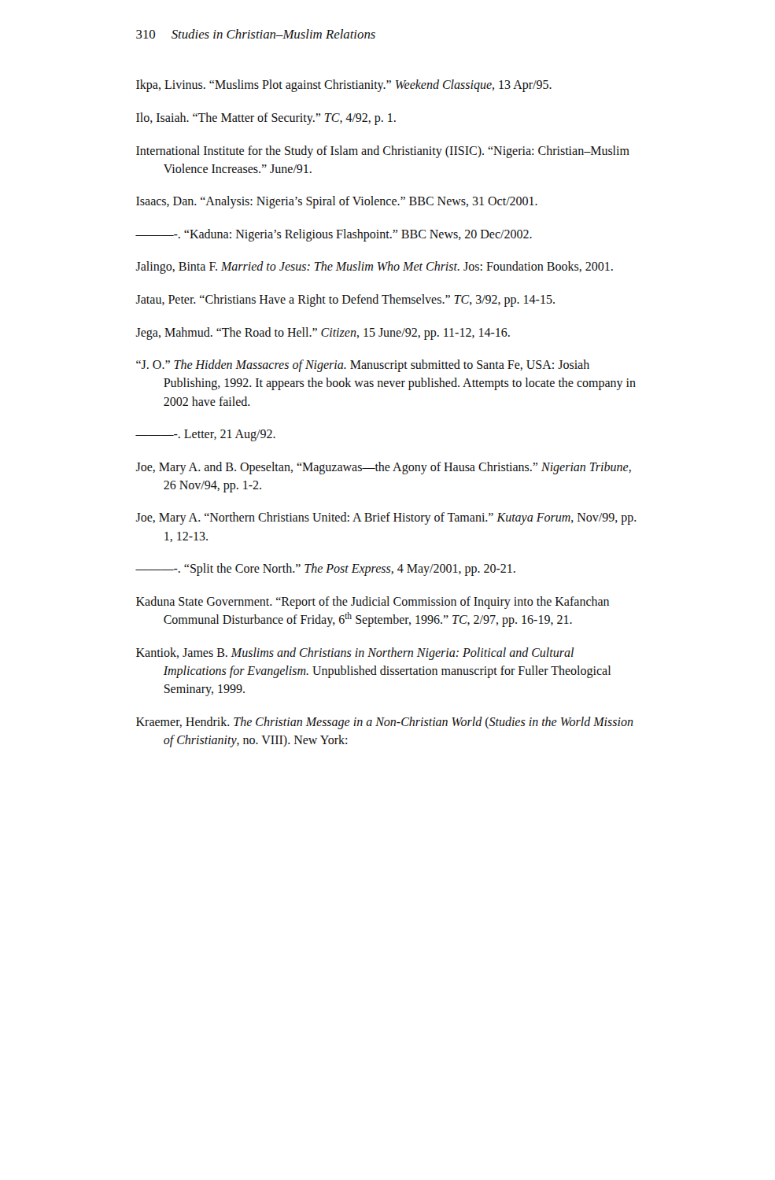310 Studies in Christian–Muslim Relations
Ikpa, Livinus. “Muslims Plot against Christianity.” Weekend Classique, 13 Apr/95.
Ilo, Isaiah. “The Matter of Security.” TC, 4/92, p. 1.
International Institute for the Study of Islam and Christianity (IISIC). “Nigeria: Christian–Muslim Violence Increases.” June/91.
Isaacs, Dan. “Analysis: Nigeria’s Spiral of Violence.” BBC News, 31 Oct/2001.
———-. “Kaduna: Nigeria’s Religious Flashpoint.” BBC News, 20 Dec/2002.
Jalingo, Binta F. Married to Jesus: The Muslim Who Met Christ. Jos: Foundation Books, 2001.
Jatau, Peter. “Christians Have a Right to Defend Themselves.” TC, 3/92, pp. 14-15.
Jega, Mahmud. “The Road to Hell.” Citizen, 15 June/92, pp. 11-12, 14-16.
“J. O.” The Hidden Massacres of Nigeria. Manuscript submitted to Santa Fe, USA: Josiah Publishing, 1992. It appears the book was never published. Attempts to locate the company in 2002 have failed.
———-. Letter, 21 Aug/92.
Joe, Mary A. and B. Opeseltan, “Maguzawas—the Agony of Hausa Christians.” Nigerian Tribune, 26 Nov/94, pp. 1-2.
Joe, Mary A. “Northern Christians United: A Brief History of Tamani.” Kutaya Forum, Nov/99, pp. 1, 12-13.
———-. “Split the Core North.” The Post Express, 4 May/2001, pp. 20-21.
Kaduna State Government. “Report of the Judicial Commission of Inquiry into the Kafanchan Communal Disturbance of Friday, 6th September, 1996.” TC, 2/97, pp. 16-19, 21.
Kantiok, James B. Muslims and Christians in Northern Nigeria: Political and Cultural Implications for Evangelism. Unpublished dissertation manuscript for Fuller Theological Seminary, 1999.
Kraemer, Hendrik. The Christian Message in a Non-Christian World (Studies in the World Mission of Christianity, no. VIII). New York: